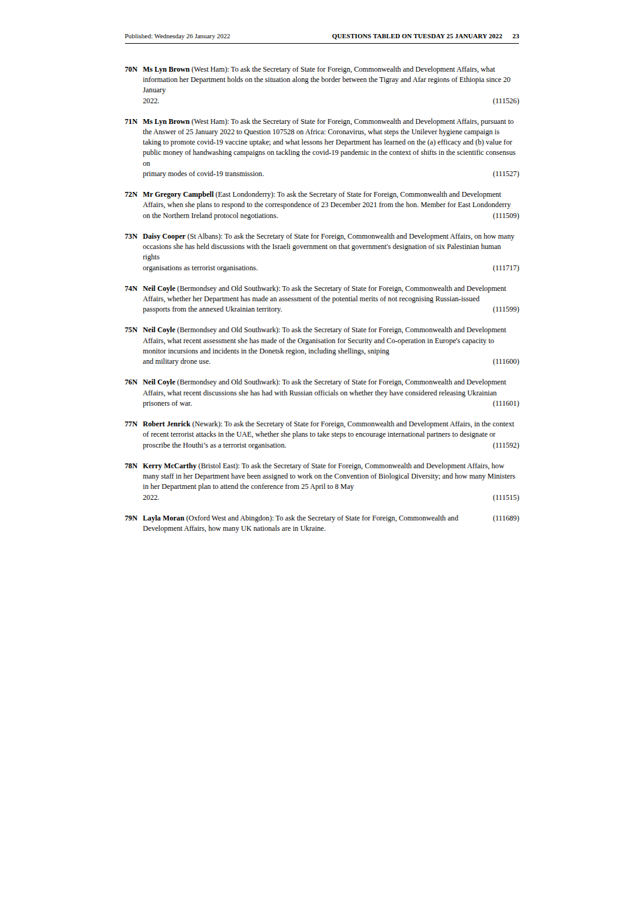Published: Wednesday 26 January 2022
QUESTIONS TABLED ON TUESDAY 25 JANUARY 2022 23
70N
Ms Lyn Brown (West Ham): To ask the Secretary of State for Foreign, Commonwealth and Development Affairs, what information her Department holds on the situation along the border between the Tigray and Afar regions of Ethiopia since 20 January
2022.(111526)
71N
Ms Lyn Brown (West Ham): To ask the Secretary of State for Foreign, Commonwealth and Development Affairs, pursuant to the Answer of 25 January 2022 to Question 107528 on Africa: Coronavirus, what steps the Unilever hygiene campaign is taking to promote covid-19 vaccine uptake; and what lessons her Department has learned on the (a) efficacy and (b) value for public money of handwashing campaigns on tackling the covid-19 pandemic in the context of shifts in the scientific consensus on
primary modes of covid-19 transmission.(111527)
72N
Mr Gregory Campbell (East Londonderry): To ask the Secretary of State for Foreign, Commonwealth and Development Affairs, when she plans to respond to the correspondence of 23 December 2021 from the hon. Member for East Londonderry
on the Northern Ireland protocol negotiations.(111509)
73N
Daisy Cooper (St Albans): To ask the Secretary of State for Foreign, Commonwealth and Development Affairs, on how many occasions she has held discussions with the Israeli government on that government's designation of six Palestinian human rights
organisations as terrorist organisations.(111717)
74N
Neil Coyle (Bermondsey and Old Southwark): To ask the Secretary of State for Foreign, Commonwealth and Development Affairs, whether her Department has made an assessment of the potential merits of not recognising Russian-issued
passports from the annexed Ukrainian territory.(111599)
75N
Neil Coyle (Bermondsey and Old Southwark): To ask the Secretary of State for Foreign, Commonwealth and Development Affairs, what recent assessment she has made of the Organisation for Security and Co-operation in Europe's capacity to monitor incursions and incidents in the Donetsk region, including shellings, sniping
and military drone use.(111600)
76N
Neil Coyle (Bermondsey and Old Southwark): To ask the Secretary of State for Foreign, Commonwealth and Development Affairs, what recent discussions she has had with Russian officials on whether they have considered releasing Ukrainian
prisoners of war.(111601)
77N
Robert Jenrick (Newark): To ask the Secretary of State for Foreign, Commonwealth and Development Affairs, in the context of recent terrorist attacks in the UAE, whether she plans to take steps to encourage international partners to designate or
proscribe the Houthi’s as a terrorist organisation.(111592)
78N
Kerry McCarthy (Bristol East): To ask the Secretary of State for Foreign, Commonwealth and Development Affairs, how many staff in her Department have been assigned to work on the Convention of Biological Diversity; and how many Ministers in her Department plan to attend the conference from 25 April to 8 May
2022.(111515)
79N
Layla Moran (Oxford West and Abingdon): To ask the Secretary of State for Foreign, Commonwealth and Development Affairs, how many UK nationals are in Ukraine.(111689)